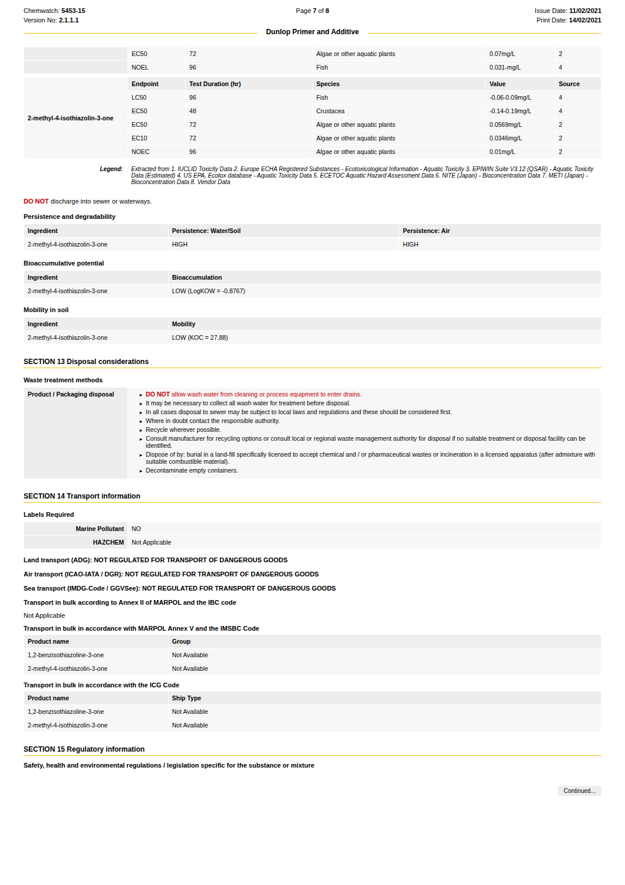Chemwatch: 5453-15
Version No: 2.1.1.1
Page 7 of 8
Issue Date: 11/02/2021
Print Date: 14/02/2021
Dunlop Primer and Additive
| | EC50 | 72 | Algae or other aquatic plants | 0.07mg/L | 2 |
| | NOEL | 96 | Fish | 0.031-mg/L | 4 |
| 2-methyl-4-isothiazolin-3-one | Endpoint | Test Duration (hr) | Species | Value | Source |
| LC50 | 96 | Fish | -0.06-0.09mg/L | 4 |
| EC50 | 48 | Crustacea | -0.14-0.19mg/L | 4 |
| EC50 | 72 | Algae or other aquatic plants | 0.0569mg/L | 2 |
| EC10 | 72 | Algae or other aquatic plants | 0.0346mg/L | 2 |
| NOEC | 96 | Algae or other aquatic plants | 0.01mg/L | 2 |
| Legend: | Extracted from 1. IUCLID Toxicity Data 2. Europe ECHA Registered Substances - Ecotoxicological Information - Aquatic Toxicity 3. EPIWIN Suite V3.12 (QSAR) - Aquatic Toxicity Data (Estimated) 4. US EPA, Ecotox database - Aquatic Toxicity Data 5. ECETOC Aquatic Hazard Assessment Data 6. NITE (Japan) - Bioconcentration Data 7. METI (Japan) - Bioconcentration Data 8. Vendor Data |
DO NOT discharge into sewer or waterways.
Persistence and degradability
| Ingredient | Persistence: Water/Soil | Persistence: Air |
| --- | --- | --- |
| 2-methyl-4-isothiazolin-3-one | HIGH | HIGH |
Bioaccumulative potential
| Ingredient | Bioaccumulation |
| --- | --- |
| 2-methyl-4-isothiazolin-3-one | LOW (LogKOW = -0.8767) |
Mobility in soil
| Ingredient | Mobility |
| --- | --- |
| 2-methyl-4-isothiazolin-3-one | LOW (KOC = 27.88) |
SECTION 13 Disposal considerations
Waste treatment methods
| Product / Packaging disposal | DO NOT allow wash water from cleaning or process equipment to enter drains. It may be necessary to collect all wash water for treatment before disposal. In all cases disposal to sewer may be subject to local laws and regulations and these should be considered first. Where in doubt contact the responsible authority. Recycle wherever possible. Consult manufacturer for recycling options or consult local or regional waste management authority for disposal if no suitable treatment or disposal facility can be identified. Dispose of by: burial in a land-fill specifically licensed to accept chemical and / or pharmaceutical wastes or incineration in a licensed apparatus (after admixture with suitable combustible material). Decontaminate empty containers. |
SECTION 14 Transport information
Labels Required
| Marine Pollutant | NO |
| HAZCHEM | Not Applicable |
Land transport (ADG): NOT REGULATED FOR TRANSPORT OF DANGEROUS GOODS
Air transport (ICAO-IATA / DGR): NOT REGULATED FOR TRANSPORT OF DANGEROUS GOODS
Sea transport (IMDG-Code / GGVSee): NOT REGULATED FOR TRANSPORT OF DANGEROUS GOODS
Transport in bulk according to Annex II of MARPOL and the IBC code
Not Applicable
Transport in bulk in accordance with MARPOL Annex V and the IMSBC Code
| Product name | Group |
| --- | --- |
| 1,2-benzisothiazoline-3-one | Not Available |
| 2-methyl-4-isothiazolin-3-one | Not Available |
Transport in bulk in accordance with the ICG Code
| Product name | Ship Type |
| --- | --- |
| 1,2-benzisothiazoline-3-one | Not Available |
| 2-methyl-4-isothiazolin-3-one | Not Available |
SECTION 15 Regulatory information
Safety, health and environmental regulations / legislation specific for the substance or mixture
Continued...